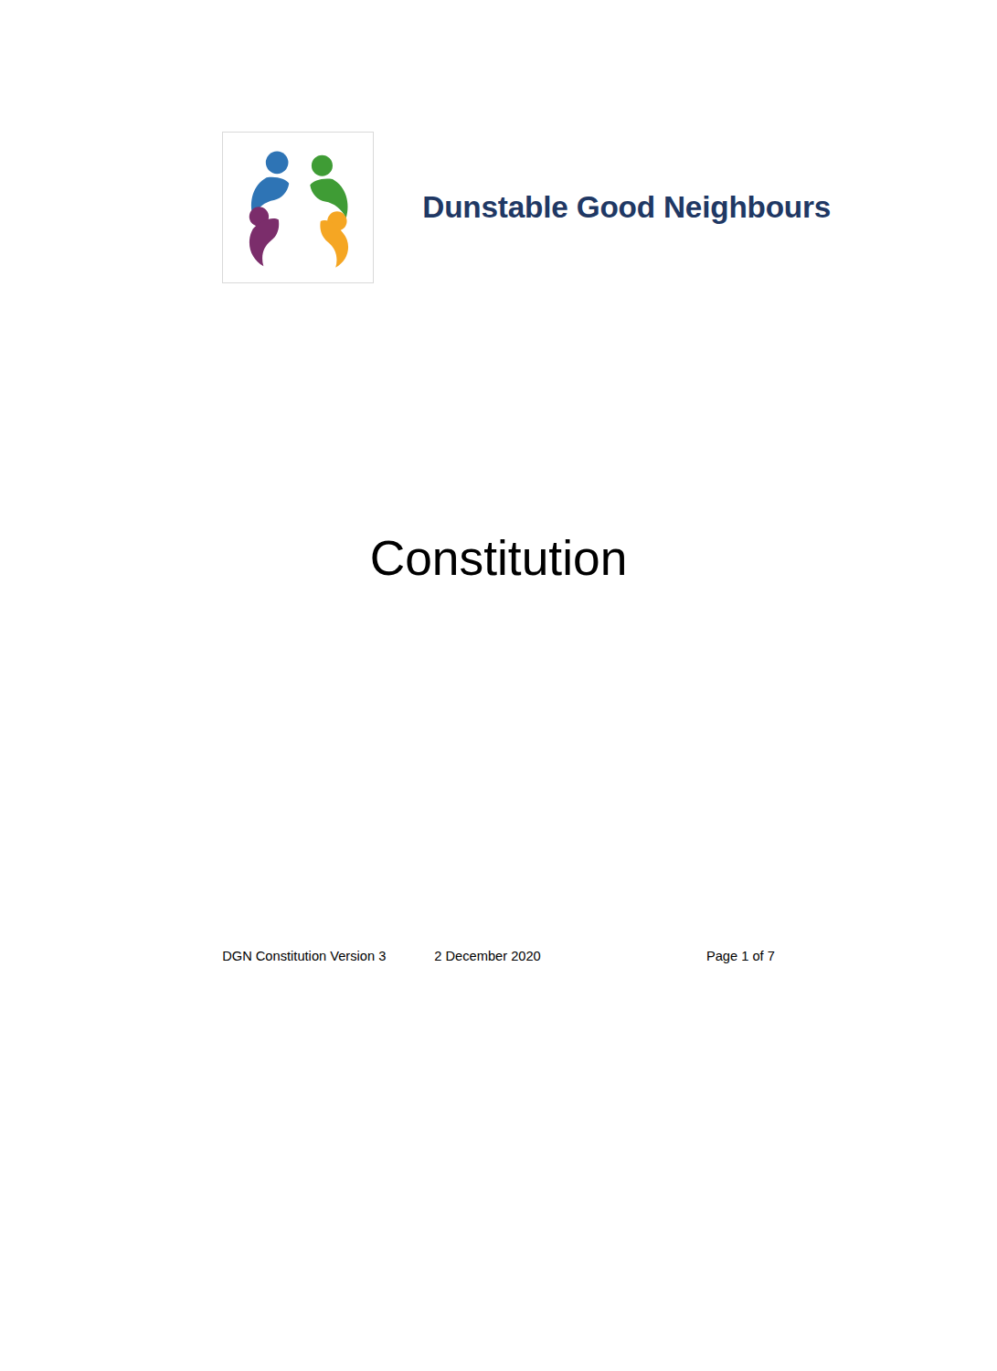Dunstable Good Neighbours
Constitution
DGN Constitution Version 3 2 December 2020
Page 1 of 7